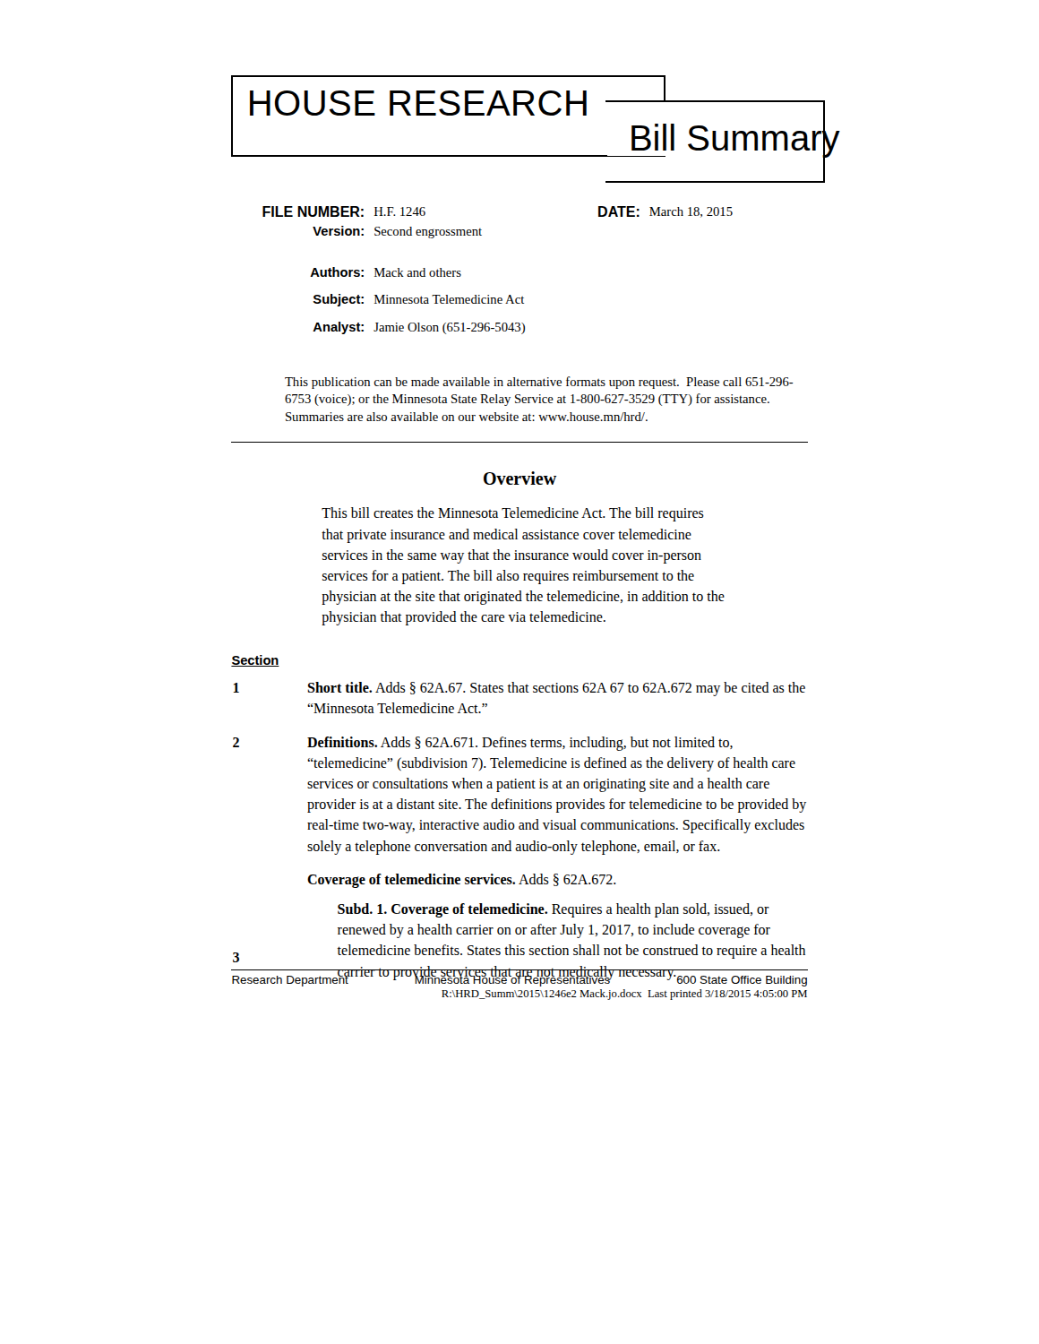HOUSE RESEARCH
Bill Summary
| FILE NUMBER: | H.F. 1246 | DATE: | March 18, 2015 |
| Version: | Second engrossment | | |
| Authors: | Mack and others |
| Subject: | Minnesota Telemedicine Act |
| Analyst: | Jamie Olson (651-296-5043) |
This publication can be made available in alternative formats upon request. Please call 651-296-6753 (voice); or the Minnesota State Relay Service at 1-800-627-3529 (TTY) for assistance. Summaries are also available on our website at: www.house.mn/hrd/.
Overview
This bill creates the Minnesota Telemedicine Act. The bill requires that private insurance and medical assistance cover telemedicine services in the same way that the insurance would cover in-person services for a patient. The bill also requires reimbursement to the physician at the site that originated the telemedicine, in addition to the physician that provided the care via telemedicine.
Section
| 1 | Short title. Adds § 62A.67. States that sections 62A 67 to 62A.672 may be cited as the “Minnesota Telemedicine Act.” |
| 2 | Definitions. Adds § 62A.671. Defines terms, including, but not limited to, “telemedicine” (subdivision 7). Telemedicine is defined as the delivery of health care services or consultations when a patient is at an originating site and a health care provider is at a distant site. The definitions provides for telemedicine to be provided by real-time two-way, interactive audio and visual communications. Specifically excludes solely a telephone conversation and audio-only telephone, email, or fax. |
| 3 | Coverage of telemedicine services. Adds § 62A.672. Subd. 1. Coverage of telemedicine. Requires a health plan sold, issued, or renewed by a health carrier on or after July 1, 2017, to include coverage for telemedicine benefits. States this section shall not be construed to require a health carrier to provide services that are not medically necessary. |
Research Department Minnesota House of Representatives 600 State Office Building
R:\HRD_Summ\2015\1246e2 Mack.jo.docx Last printed 3/18/2015 4:05:00 PM